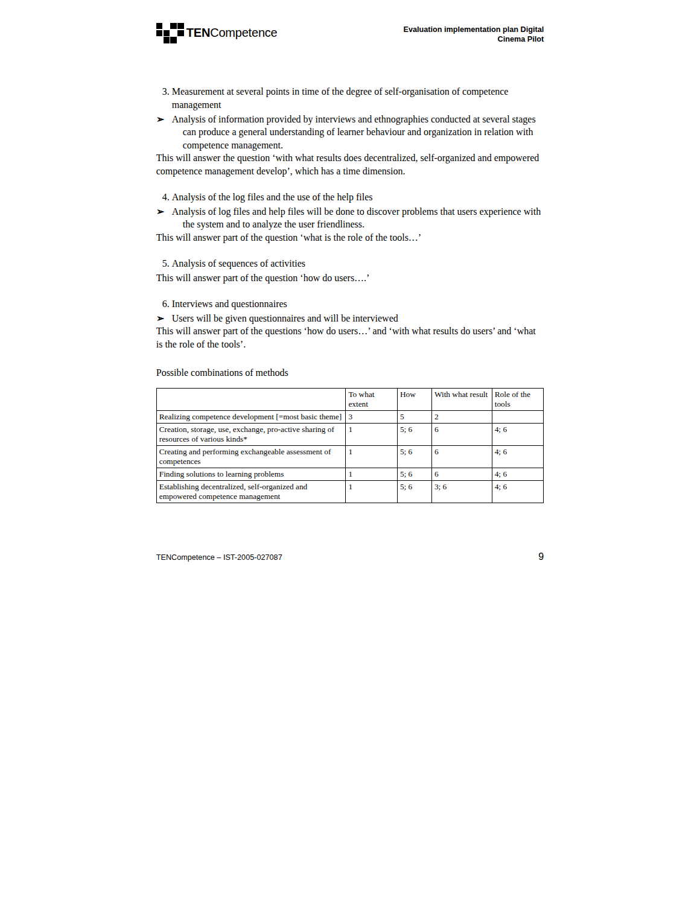TEN Competence
Evaluation implementation plan Digital
Cinema Pilot
Measurement at several points in time of the degree of self-organisation of competence management
➢
Analysis of information provided by interviews and ethnographies conducted at several stages can produce a general understanding of learner behaviour and organization in relation with competence management.
This will answer the question ‘with what results does decentralized, self-organized and empowered competence management develop’, which has a time dimension.
Analysis of the log files and the use of the help files
➢
Analysis of log files and help files will be done to discover problems that users experience with the system and to analyze the user friendliness.
This will answer part of the question ‘what is the role of the tools…’
Analysis of sequences of activities
This will answer part of the question ‘how do users….’
Interviews and questionnaires
➢
Users will be given questionnaires and will be interviewed
This will answer part of the questions ‘how do users…’ and ‘with what results do users’ and ‘what is the role of the tools’.
Possible combinations of methods
| | To what extent | How | With what result | Role of the tools |
| --- | --- | --- | --- | --- |
| Realizing competence development [=most basic theme] | 3 | 5 | 2 | |
| Creation, storage, use, exchange, pro-active sharing of resources of various kinds* | 1 | 5; 6 | 6 | 4; 6 |
| Creating and performing exchangeable assessment of competences | 1 | 5; 6 | 6 | 4; 6 |
| Finding solutions to learning problems | 1 | 5; 6 | 6 | 4; 6 |
| Establishing decentralized, self-organized and empowered competence management | 1 | 5; 6 | 3; 6 | 4; 6 |
TENCompetence – IST-2005-027087
9